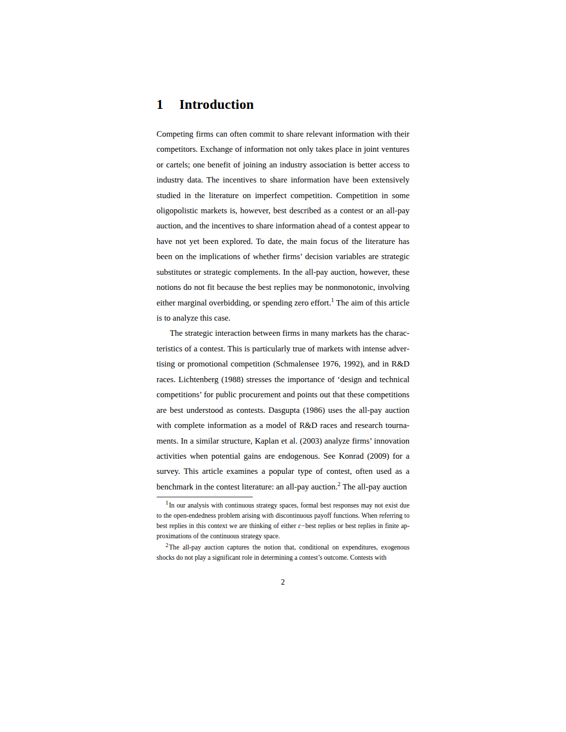1 Introduction
Competing firms can often commit to share relevant information with their competitors. Exchange of information not only takes place in joint ventures or cartels; one benefit of joining an industry association is better access to industry data. The incentives to share information have been extensively studied in the literature on imperfect competition. Competition in some oligopolistic markets is, however, best described as a contest or an all-pay auction, and the incentives to share information ahead of a contest appear to have not yet been explored. To date, the main focus of the literature has been on the implications of whether firms’ decision variables are strategic substitutes or strategic complements. In the all-pay auction, however, these notions do not fit because the best replies may be nonmonotonic, involving either marginal overbidding, or spending zero effort.1 The aim of this article is to analyze this case.
The strategic interaction between firms in many markets has the characteristics of a contest. This is particularly true of markets with intense advertising or promotional competition (Schmalensee 1976, 1992), and in R&D races. Lichtenberg (1988) stresses the importance of ‘design and technical competitions’ for public procurement and points out that these competitions are best understood as contests. Dasgupta (1986) uses the all-pay auction with complete information as a model of R&D races and research tournaments. In a similar structure, Kaplan et al. (2003) analyze firms’ innovation activities when potential gains are endogenous. See Konrad (2009) for a survey. This article examines a popular type of contest, often used as a benchmark in the contest literature: an all-pay auction.2 The all-pay auction
1In our analysis with continuous strategy spaces, formal best responses may not exist due to the open-endedness problem arising with discontinuous payoff functions. When referring to best replies in this context we are thinking of either ε−best replies or best replies in finite approximations of the continuous strategy space.
2The all-pay auction captures the notion that, conditional on expenditures, exogenous shocks do not play a significant role in determining a contest’s outcome. Contests with
2